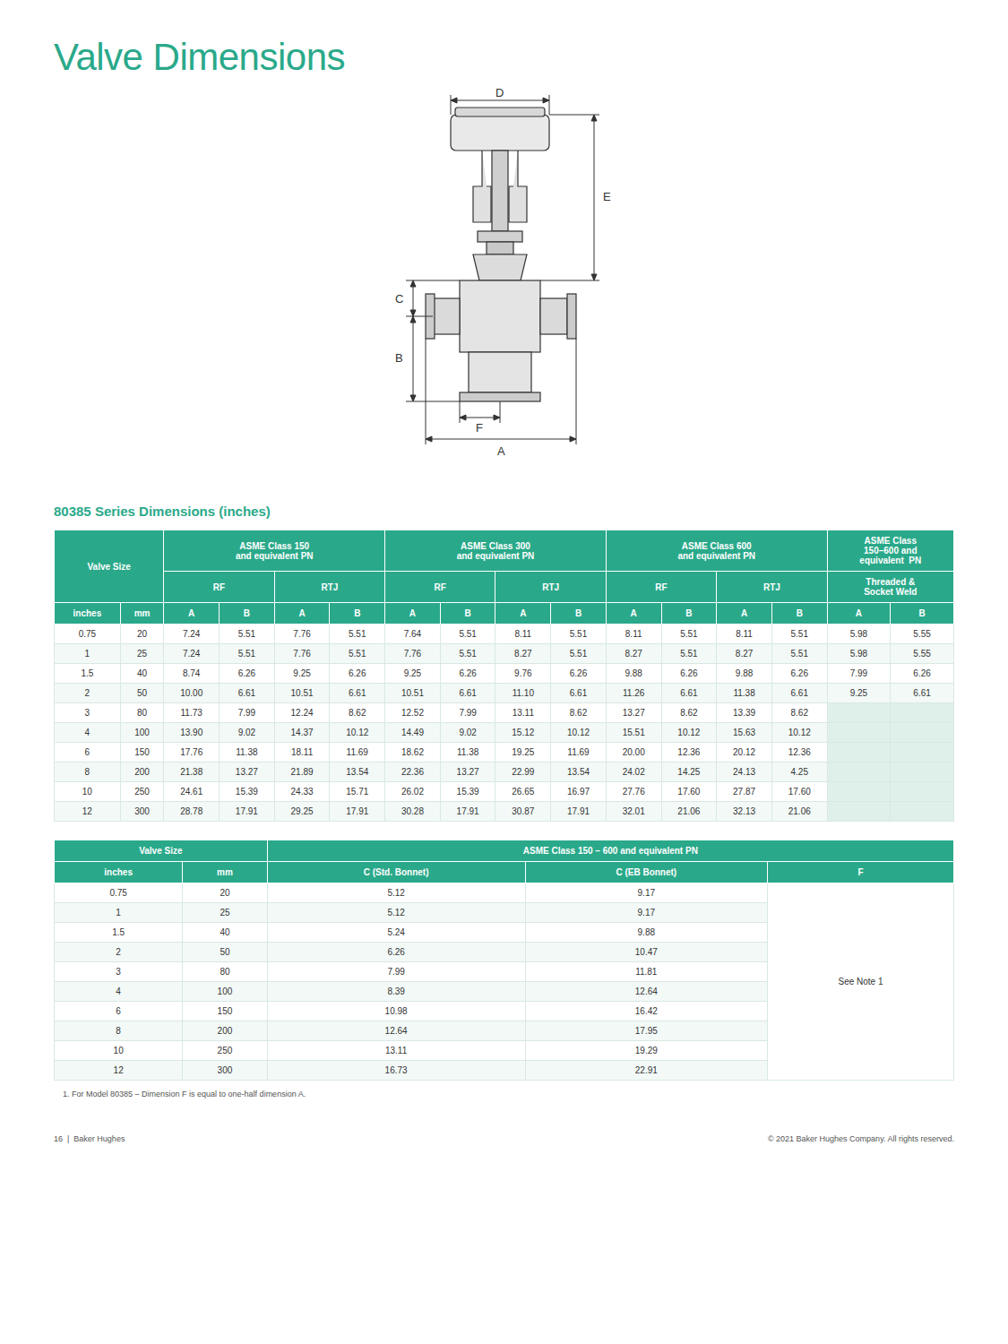Valve Dimensions
D E C B F A
80385 Series Dimensions (inches)
| Valve Size | ASME Class 150 and equivalent PN | ASME Class 300 and equivalent PN | ASME Class 600 and equivalent PN | ASME Class 150–600 and equivalent PN |
| --- | --- | --- | --- | --- |
| RF | RTJ | RF | RTJ | RF | RTJ | Threaded & Socket Weld |
| inches | mm | A | B | A | B | A | B | A | B | A | B | A | B | A | B |
| 0.75 | 20 | 7.24 | 5.51 | 7.76 | 5.51 | 7.64 | 5.51 | 8.11 | 5.51 | 8.11 | 5.51 | 8.11 | 5.51 | 5.98 | 5.55 |
| 1 | 25 | 7.24 | 5.51 | 7.76 | 5.51 | 7.76 | 5.51 | 8.27 | 5.51 | 8.27 | 5.51 | 8.27 | 5.51 | 5.98 | 5.55 |
| 1.5 | 40 | 8.74 | 6.26 | 9.25 | 6.26 | 9.25 | 6.26 | 9.76 | 6.26 | 9.88 | 6.26 | 9.88 | 6.26 | 7.99 | 6.26 |
| 2 | 50 | 10.00 | 6.61 | 10.51 | 6.61 | 10.51 | 6.61 | 11.10 | 6.61 | 11.26 | 6.61 | 11.38 | 6.61 | 9.25 | 6.61 |
| 3 | 80 | 11.73 | 7.99 | 12.24 | 8.62 | 12.52 | 7.99 | 13.11 | 8.62 | 13.27 | 8.62 | 13.39 | 8.62 | | |
| 4 | 100 | 13.90 | 9.02 | 14.37 | 10.12 | 14.49 | 9.02 | 15.12 | 10.12 | 15.51 | 10.12 | 15.63 | 10.12 | | |
| 6 | 150 | 17.76 | 11.38 | 18.11 | 11.69 | 18.62 | 11.38 | 19.25 | 11.69 | 20.00 | 12.36 | 20.12 | 12.36 | | |
| 8 | 200 | 21.38 | 13.27 | 21.89 | 13.54 | 22.36 | 13.27 | 22.99 | 13.54 | 24.02 | 14.25 | 24.13 | 4.25 | | |
| 10 | 250 | 24.61 | 15.39 | 24.33 | 15.71 | 26.02 | 15.39 | 26.65 | 16.97 | 27.76 | 17.60 | 27.87 | 17.60 | | |
| 12 | 300 | 28.78 | 17.91 | 29.25 | 17.91 | 30.28 | 17.91 | 30.87 | 17.91 | 32.01 | 21.06 | 32.13 | 21.06 | | |
| Valve Size | ASME Class 150 – 600 and equivalent PN |
| --- | --- |
| inches | mm | C (Std. Bonnet) | C (EB Bonnet) | F |
| 0.75 | 20 | 5.12 | 9.17 | See Note 1 |
| 1 | 25 | 5.12 | 9.17 |
| 1.5 | 40 | 5.24 | 9.88 |
| 2 | 50 | 6.26 | 10.47 |
| 3 | 80 | 7.99 | 11.81 |
| 4 | 100 | 8.39 | 12.64 |
| 6 | 150 | 10.98 | 16.42 |
| 8 | 200 | 12.64 | 17.95 |
| 10 | 250 | 13.11 | 19.29 |
| 12 | 300 | 16.73 | 22.91 |
1. For Model 80385 – Dimension F is equal to one-half dimension A.
16 | Baker Hughes © 2021 Baker Hughes Company. All rights reserved.